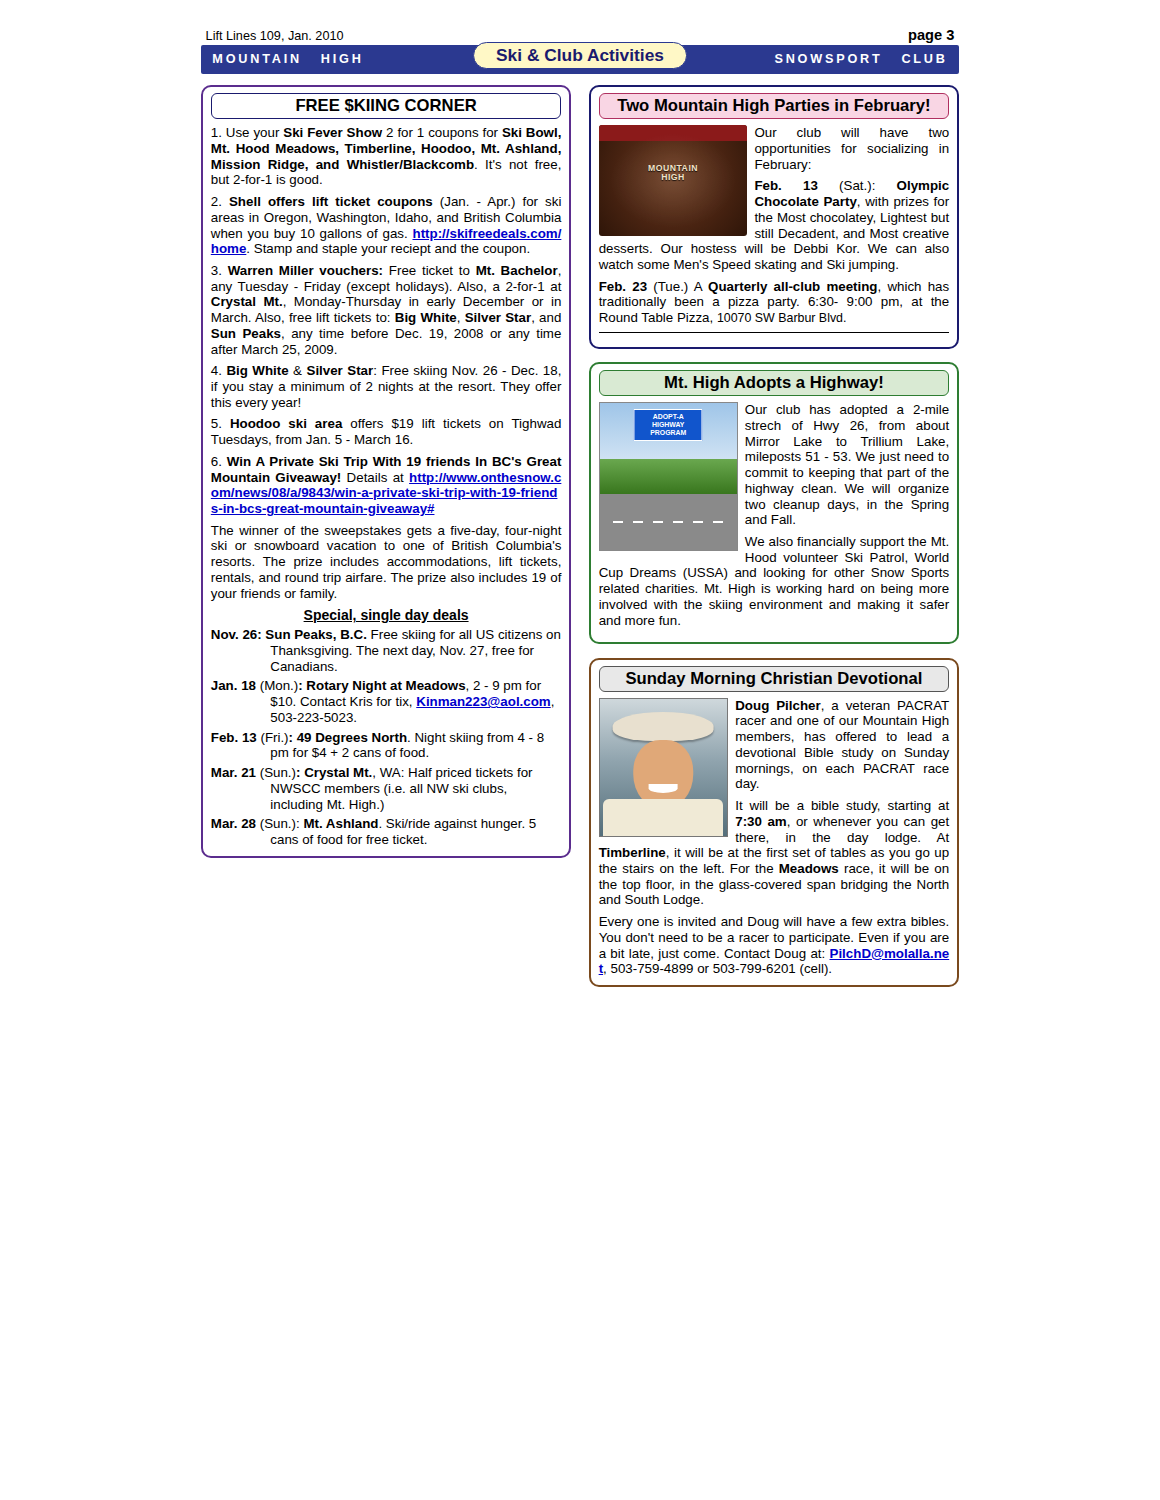Lift Lines 109, Jan. 2010
page 3
MOUNTAIN HIGH
Ski & Club Activities
SNOWSPORT CLUB
FREE $KIING CORNER
1. Use your Ski Fever Show 2 for 1 coupons for Ski Bowl, Mt. Hood Meadows, Timberline, Hoodoo, Mt. Ashland, Mission Ridge, and Whistler/Blackcomb. It's not free, but 2-for-1 is good.
2. Shell offers lift ticket coupons (Jan. - Apr.) for ski areas in Oregon, Washington, Idaho, and British Columbia when you buy 10 gallons of gas. http://skifreedeals.com/home. Stamp and staple your reciept and the coupon.
3. Warren Miller vouchers: Free ticket to Mt. Bachelor, any Tuesday - Friday (except holidays). Also, a 2-for-1 at Crystal Mt., Monday-Thursday in early December or in March. Also, free lift tickets to: Big White, Silver Star, and Sun Peaks, any time before Dec. 19, 2008 or any time after March 25, 2009.
4. Big White & Silver Star: Free skiing Nov. 26 - Dec. 18, if you stay a minimum of 2 nights at the resort. They offer this every year!
5. Hoodoo ski area offers $19 lift tickets on Tighwad Tuesdays, from Jan. 5 - March 16.
6. Win A Private Ski Trip With 19 friends In BC's Great Mountain Giveaway! Details at http://www.onthesnow.com/news/08/a/9843/win-a-private-ski-trip-with-19-friends-in-bcs-great-mountain-giveaway#
The winner of the sweepstakes gets a five-day, four-night ski or snowboard vacation to one of British Columbia's resorts. The prize includes accommodations, lift tickets, rentals, and round trip airfare. The prize also includes 19 of your friends or family.
Special, single day deals
Nov. 26: Sun Peaks, B.C. Free skiing for all US citizens on Thanksgiving. The next day, Nov. 27, free for Canadians.
Jan. 18 (Mon.): Rotary Night at Meadows, 2 - 9 pm for $10. Contact Kris for tix, Kinman223@aol.com, 503-223-5023.
Feb. 13 (Fri.): 49 Degrees North. Night skiing from 4 - 8 pm for $4 + 2 cans of food.
Mar. 21 (Sun.): Crystal Mt., WA: Half priced tickets for NWSCC members (i.e. all NW ski clubs, including Mt. High.)
Mar. 28 (Sun.): Mt. Ashland. Ski/ride against hunger. 5 cans of food for free ticket.
Two Mountain High Parties in February!
MOUNTAIN
HIGH
Our club will have two opportunities for socializing in February:
Feb. 13 (Sat.): Olympic Chocolate Party, with prizes for the Most chocolatey, Lightest but still Decadent, and Most creative desserts. Our hostess will be Debbi Kor. We can also watch some Men's Speed skating and Ski jumping.
Feb. 23 (Tue.) A Quarterly all-club meeting, which has traditionally been a pizza party. 6:30- 9:00 pm, at the Round Table Pizza, 10070 SW Barbur Blvd.
Mt. High Adopts a Highway!
ADOPT-A
HIGHWAY
PROGRAM
Our club has adopted a 2-mile strech of Hwy 26, from about Mirror Lake to Trillium Lake, mileposts 51 - 53. We just need to commit to keeping that part of the highway clean. We will organize two cleanup days, in the Spring and Fall.
We also financially support the Mt. Hood volunteer Ski Patrol, World Cup Dreams (USSA) and looking for other Snow Sports related charities. Mt. High is working hard on being more involved with the skiing environment and making it safer and more fun.
Sunday Morning Christian Devotional
Doug Pilcher, a veteran PACRAT racer and one of our Mountain High members, has offered to lead a devotional Bible study on Sunday mornings, on each PACRAT race day.
It will be a bible study, starting at 7:30 am, or whenever you can get there, in the day lodge. At Timberline, it will be at the first set of tables as you go up the stairs on the left. For the Meadows race, it will be on the top floor, in the glass-covered span bridging the North and South Lodge.
Every one is invited and Doug will have a few extra bibles. You don't need to be a racer to participate. Even if you are a bit late, just come. Contact Doug at: PilchD@molalla.net, 503-759-4899 or 503-799-6201 (cell).